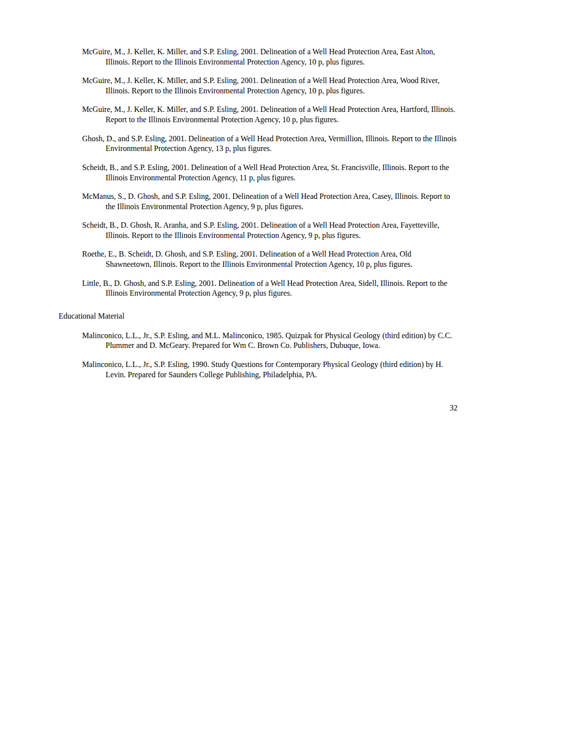McGuire, M., J. Keller, K. Miller, and S.P. Esling, 2001. Delineation of a Well Head Protection Area, East Alton, Illinois. Report to the Illinois Environmental Protection Agency, 10 p, plus figures.
McGuire, M., J. Keller, K. Miller, and S.P. Esling, 2001. Delineation of a Well Head Protection Area, Wood River, Illinois. Report to the Illinois Environmental Protection Agency, 10 p, plus figures.
McGuire, M., J. Keller, K. Miller, and S.P. Esling, 2001. Delineation of a Well Head Protection Area, Hartford, Illinois. Report to the Illinois Environmental Protection Agency, 10 p, plus figures.
Ghosh, D., and S.P. Esling, 2001. Delineation of a Well Head Protection Area, Vermillion, Illinois. Report to the Illinois Environmental Protection Agency, 13 p, plus figures.
Scheidt, B., and S.P. Esling, 2001. Delineation of a Well Head Protection Area, St. Francisville, Illinois. Report to the Illinois Environmental Protection Agency, 11 p, plus figures.
McManus, S., D. Ghosh, and S.P. Esling, 2001. Delineation of a Well Head Protection Area, Casey, Illinois. Report to the Illinois Environmental Protection Agency, 9 p, plus figures.
Scheidt, B., D. Ghosh, R. Aranha, and S.P. Esling, 2001. Delineation of a Well Head Protection Area, Fayetteville, Illinois. Report to the Illinois Environmental Protection Agency, 9 p, plus figures.
Roethe, E., B. Scheidt, D. Ghosh, and S.P. Esling, 2001. Delineation of a Well Head Protection Area, Old Shawneetown, Illinois. Report to the Illinois Environmental Protection Agency, 10 p, plus figures.
Little, B., D. Ghosh, and S.P. Esling, 2001. Delineation of a Well Head Protection Area, Sidell, Illinois. Report to the Illinois Environmental Protection Agency, 9 p, plus figures.
Educational Material
Malinconico, L.L., Jr., S.P. Esling, and M.L. Malinconico, 1985. Quizpak for Physical Geology (third edition) by C.C. Plummer and D. McGeary. Prepared for Wm C. Brown Co. Publishers, Dubuque, Iowa.
Malinconico, L.L., Jr., S.P. Esling, 1990. Study Questions for Contemporary Physical Geology (third edition) by H. Levin. Prepared for Saunders College Publishing, Philadelphia, PA.
32